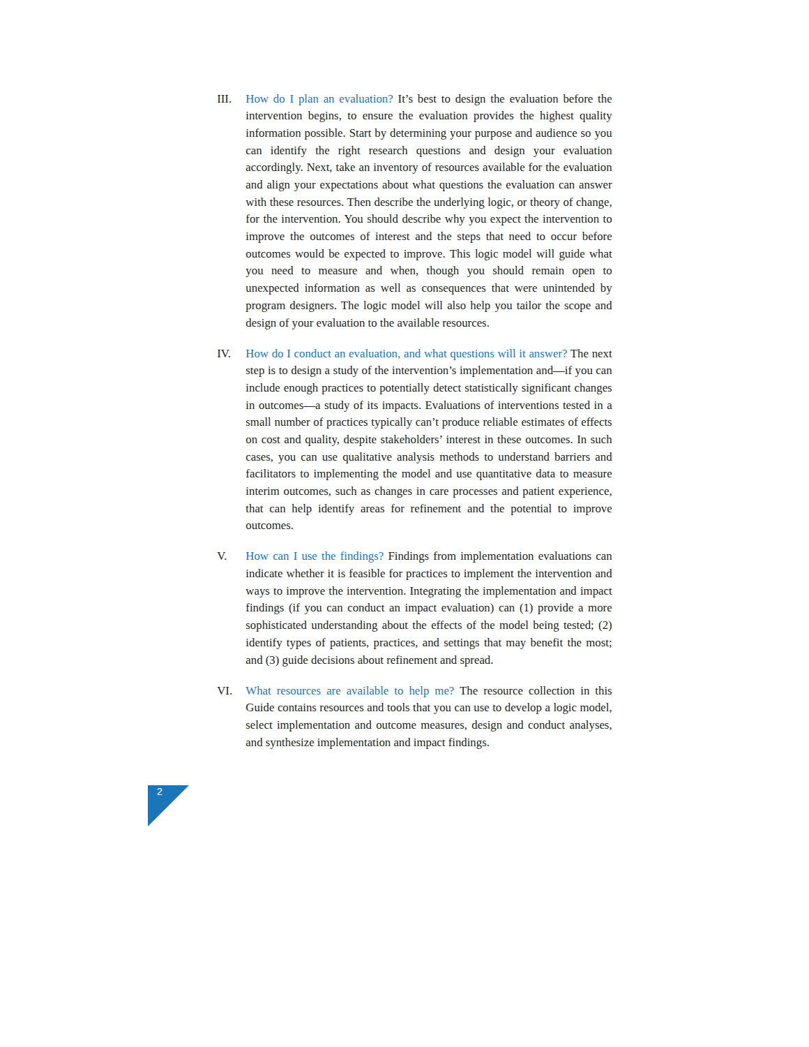III. How do I plan an evaluation? It’s best to design the evaluation before the intervention begins, to ensure the evaluation provides the highest quality information possible. Start by determining your purpose and audience so you can identify the right research questions and design your evaluation accordingly. Next, take an inventory of resources available for the evaluation and align your expectations about what questions the evaluation can answer with these resources. Then describe the underlying logic, or theory of change, for the intervention. You should describe why you expect the intervention to improve the outcomes of interest and the steps that need to occur before outcomes would be expected to improve. This logic model will guide what you need to measure and when, though you should remain open to unexpected information as well as consequences that were unintended by program designers. The logic model will also help you tailor the scope and design of your evaluation to the available resources.
IV. How do I conduct an evaluation, and what questions will it answer? The next step is to design a study of the intervention’s implementation and—if you can include enough practices to potentially detect statistically significant changes in outcomes—a study of its impacts. Evaluations of interventions tested in a small number of practices typically can’t produce reliable estimates of effects on cost and quality, despite stakeholders’ interest in these outcomes. In such cases, you can use qualitative analysis methods to understand barriers and facilitators to implementing the model and use quantitative data to measure interim outcomes, such as changes in care processes and patient experience, that can help identify areas for refinement and the potential to improve outcomes.
V. How can I use the findings? Findings from implementation evaluations can indicate whether it is feasible for practices to implement the intervention and ways to improve the intervention. Integrating the implementation and impact findings (if you can conduct an impact evaluation) can (1) provide a more sophisticated understanding about the effects of the model being tested; (2) identify types of patients, practices, and settings that may benefit the most; and (3) guide decisions about refinement and spread.
VI. What resources are available to help me? The resource collection in this Guide contains resources and tools that you can use to develop a logic model, select implementation and outcome measures, design and conduct analyses, and synthesize implementation and impact findings.
2